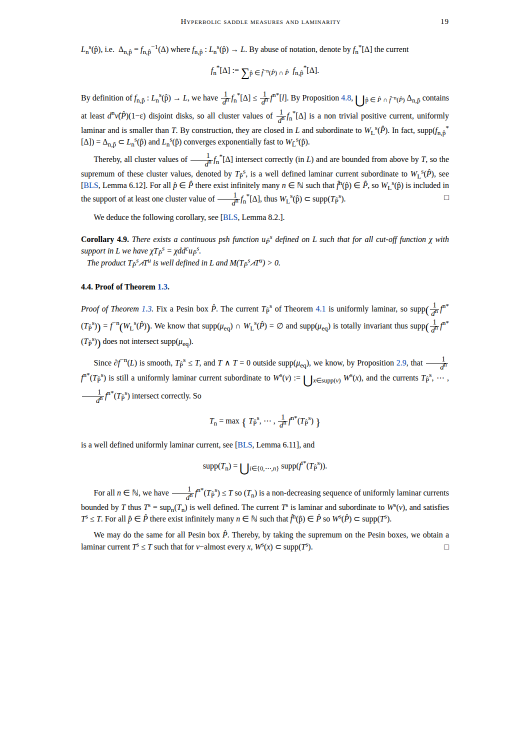Hyperbolic saddle measures and laminarity 19
Lns(p̂), i.e. Δn,p̂ = fn,p̂−1(Δ) where fn,p̂ : Lns(p̂) → L. By abuse of notation, denote by fn*[Δ] the current
fn*[Δ] := ∑p̂ ∈ f̂−n(P̂) ∩ P̂ fn,p̂*[Δ].
By definition of fn,p̂ : Lns(p̂) → L, we have 1 dn fn*[Δ] ≤ 1 dn fn*[l]. By Proposition 4.8, ⋃p̂ ∈ P̂ ∩ f̂−n(P̂) Δn,p̂ contains at least dnν̂(P̂)(1−ε) disjoint disks, so all cluster values of 1 dn fn*[Δ] is a non trivial positive current, uniformly laminar and is smaller than T. By construction, they are closed in L and subordinate to WLs(P̂). In fact, supp(fn,p̂*[Δ]) = Δn,p̂ ⊂ Lns(p̂) and Lns(p̂) converges exponentially fast to WL̂s(p̂).
Thereby, all cluster values of 1 dn fn*[Δ] intersect correctly (in L) and are bounded from above by T, so the supremum of these cluster values, denoted by TP̂s, is a well defined laminar current subordinate to WLs(P̂), see [BLS, Lemma 6.12]. For all p̂ ∈ P̂ there exist infinitely many n ∈ ℕ such that f̂n(p̂) ∈ P̂, so WLs(p̂) is included in the support of at least one cluster value of 1 dn fn*[Δ], thus WLs(p̂) ⊂ supp(TP̂s).□
We deduce the following corollary, see [BLS, Lemma 8.2.].
Corollary 4.9. There exists a continuous psh function uP̂s defined on L such that for all cut-off function χ with support in L we have χTP̂s = χddcuP̂s.
The product TP̂s⩘Tu is well defined in L and M(TP̂s⩘Tu) > 0.
4.4. Proof of Theorem 1.3.
Proof of Theorem 1.3. Fix a Pesin box P̂. The current TP̂s of Theorem 4.1 is uniformly laminar, so supp(1 dn fn*(TP̂s)) = f−n(WLs(P̂)). We know that supp(μeq) ∩ WLs(P̂) = ∅ and supp(μeq) is totally invariant thus supp(1 dn fn*(TP̂s)) does not intersect supp(μeq).
Since ∂f−n(L) is smooth, TP̂s ≤ T, and T ∧ T = 0 outside supp(μeq), we know, by Proposition 2.9, that 1 dn fn*(TP̂s) is still a uniformly laminar current subordinate to Ws(ν) := ⋃x∈supp(ν) Ws(x), and the currents TP̂s, ⋯ , 1 dn fn*(TP̂s) intersect correctly. So
Tn = max { TP̂s, ⋯ , 1 dn fn*(TP̂s) }
is a well defined uniformly laminar current, see [BLS, Lemma 6.11], and
supp(Tn) = ⋃i∈{0,⋯,n} supp(fi*(TP̂s)).
For all n ∈ ℕ, we have 1 dn fn*(TP̂s) ≤ T so (Tn) is a non-decreasing sequence of uniformly laminar currents bounded by T thus Ts = supn(Tn) is well defined. The current Ts is laminar and subordinate to Ws(ν), and satisfies Ts ≤ T. For all p̂ ∈ P̂ there exist infinitely many n ∈ ℕ such that f̂n(p̂) ∈ P̂ so Ws(P̂) ⊂ supp(Ts).
We may do the same for all Pesin box P̂. Thereby, by taking the supremum on the Pesin boxes, we obtain a laminar current Ts ≤ T such that for ν−almost every x, Ws(x) ⊂ supp(Ts).□